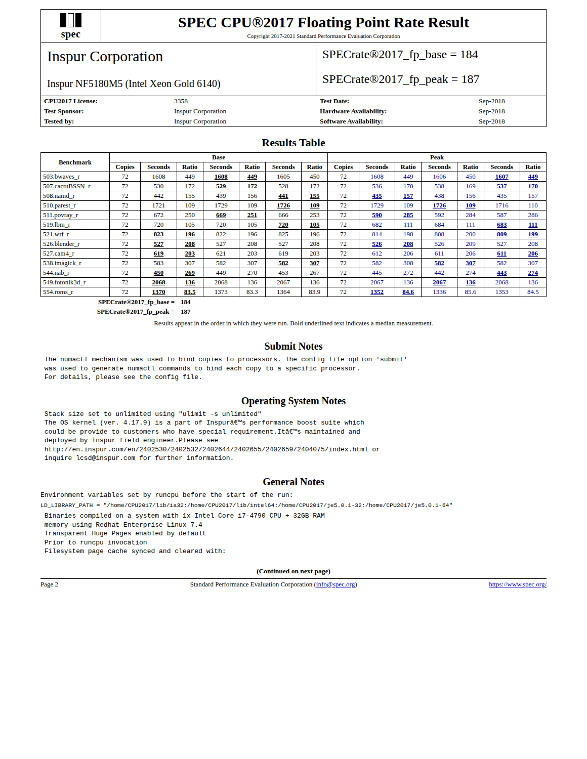spec
SPEC CPU®2017 Floating Point Rate Result
Copyright 2017-2021 Standard Performance Evaluation Corporation
Inspur Corporation
Inspur NF5180M5 (Intel Xeon Gold 6140)
SPECrate®2017_fp_base = 184
SPECrate®2017_fp_peak = 187
| CPU2017 License: | 3358 | | Test Date: | Sep-2018 |
| Test Sponsor: | Inspur Corporation | | Hardware Availability: | Sep-2018 |
| Tested by: | Inspur Corporation | | Software Availability: | Sep-2018 |
Results Table
| Benchmark | Base | Peak |
| --- | --- | --- |
| Copies | Seconds | Ratio | Seconds | Ratio | Seconds | Ratio | Copies | Seconds | Ratio | Seconds | Ratio | Seconds | Ratio |
| 503.bwaves_r | 72 | 1608 | 449 | 1608 | 449 | 1605 | 450 | 72 | 1608 | 449 | 1606 | 450 | 1607 | 449 |
| 507.cactuBSSN_r | 72 | 530 | 172 | 529 | 172 | 528 | 172 | 72 | 536 | 170 | 538 | 169 | 537 | 170 |
| 508.namd_r | 72 | 442 | 155 | 439 | 156 | 441 | 155 | 72 | 435 | 157 | 438 | 156 | 435 | 157 |
| 510.parest_r | 72 | 1721 | 109 | 1729 | 109 | 1726 | 109 | 72 | 1729 | 109 | 1726 | 109 | 1716 | 110 |
| 511.povray_r | 72 | 672 | 250 | 669 | 251 | 666 | 253 | 72 | 590 | 285 | 592 | 284 | 587 | 286 |
| 519.lbm_r | 72 | 720 | 105 | 720 | 105 | 720 | 105 | 72 | 682 | 111 | 684 | 111 | 683 | 111 |
| 521.wrf_r | 72 | 823 | 196 | 822 | 196 | 825 | 196 | 72 | 814 | 198 | 808 | 200 | 809 | 199 |
| 526.blender_r | 72 | 527 | 208 | 527 | 208 | 527 | 208 | 72 | 526 | 208 | 526 | 209 | 527 | 208 |
| 527.cam4_r | 72 | 619 | 203 | 621 | 203 | 619 | 203 | 72 | 612 | 206 | 611 | 206 | 611 | 206 |
| 538.imagick_r | 72 | 583 | 307 | 582 | 307 | 582 | 307 | 72 | 582 | 308 | 582 | 307 | 582 | 307 |
| 544.nab_r | 72 | 450 | 269 | 449 | 270 | 453 | 267 | 72 | 445 | 272 | 442 | 274 | 443 | 274 |
| 549.fotonik3d_r | 72 | 2068 | 136 | 2068 | 136 | 2067 | 136 | 72 | 2067 | 136 | 2067 | 136 | 2068 | 136 |
| 554.roms_r | 72 | 1370 | 83.5 | 1373 | 83.3 | 1364 | 83.9 | 72 | 1352 | 84.6 | 1336 | 85.6 | 1353 | 84.5 |
| SPECrate®2017_fp_base = | 184 |
| SPECrate®2017_fp_peak = | 187 |
Results appear in the order in which they were run. Bold underlined text indicates a median measurement.
Submit Notes
 The numactl mechanism was used to bind copies to processors. The config file option 'submit'
 was used to generate numactl commands to bind each copy to a specific processor.
 For details, please see the config file.
Operating System Notes
 Stack size set to unlimited using "ulimit -s unlimited"
 The OS kernel (ver. 4.17.9) is a part of Inspurâ€™s performance boost suite which
 could be provide to customers who have special requirement.Itâ€™s maintained and
 deployed by Inspur field engineer.Please see
 http://en.inspur.com/en/2402530/2402532/2402644/2402655/2402659/2404075/index.html or
 inquire lcsd@inspur.com for further information.
General Notes
Environment variables set by runcpu before the start of the run:
LD_LIBRARY_PATH = "/home/CPU2017/lib/ia32:/home/CPU2017/lib/intel64:/home/CPU2017/je5.0.1-32:/home/CPU2017/je5.0.1-64"
 Binaries compiled on a system with 1x Intel Core i7-4790 CPU + 32GB RAM
 memory using Redhat Enterprise Linux 7.4
 Transparent Huge Pages enabled by default
 Prior to runcpu invocation
 Filesystem page cache synced and cleared with:
(Continued on next page)
Page 2
Standard Performance Evaluation Corporation (info@spec.org)
https://www.spec.org/